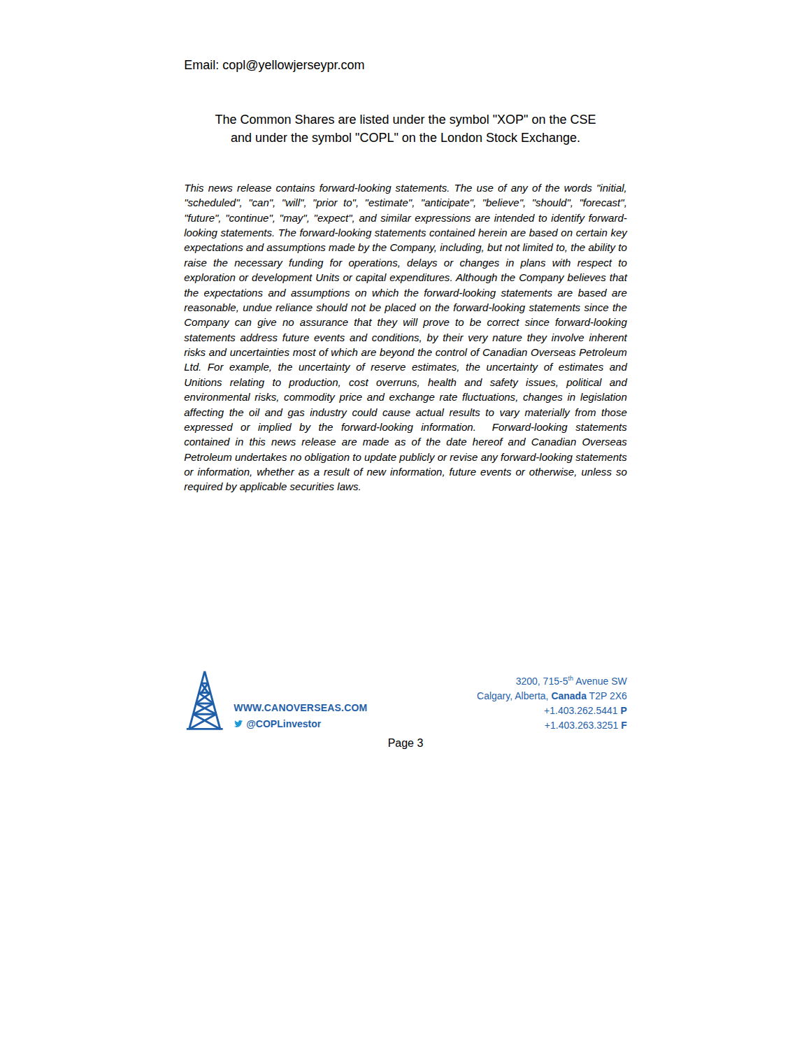Email: copl@yellowjerseypr.com
The Common Shares are listed under the symbol "XOP" on the CSE and under the symbol "COPL" on the London Stock Exchange.
This news release contains forward-looking statements. The use of any of the words "initial, "scheduled", "can", "will", "prior to", "estimate", "anticipate", "believe", "should", "forecast", "future", "continue", "may", "expect", and similar expressions are intended to identify forward-looking statements. The forward-looking statements contained herein are based on certain key expectations and assumptions made by the Company, including, but not limited to, the ability to raise the necessary funding for operations, delays or changes in plans with respect to exploration or development Units or capital expenditures. Although the Company believes that the expectations and assumptions on which the forward-looking statements are based are reasonable, undue reliance should not be placed on the forward-looking statements since the Company can give no assurance that they will prove to be correct since forward-looking statements address future events and conditions, by their very nature they involve inherent risks and uncertainties most of which are beyond the control of Canadian Overseas Petroleum Ltd. For example, the uncertainty of reserve estimates, the uncertainty of estimates and Unitions relating to production, cost overruns, health and safety issues, political and environmental risks, commodity price and exchange rate fluctuations, changes in legislation affecting the oil and gas industry could cause actual results to vary materially from those expressed or implied by the forward-looking information. Forward-looking statements contained in this news release are made as of the date hereof and Canadian Overseas Petroleum undertakes no obligation to update publicly or revise any forward-looking statements or information, whether as a result of new information, future events or otherwise, unless so required by applicable securities laws.
WWW.CANOVERSEAS.COM
@COPLinvestor
3200, 715-5th Avenue SW
Calgary, Alberta, Canada T2P 2X6
+1.403.262.5441 P
+1.403.263.3251 F
Page 3